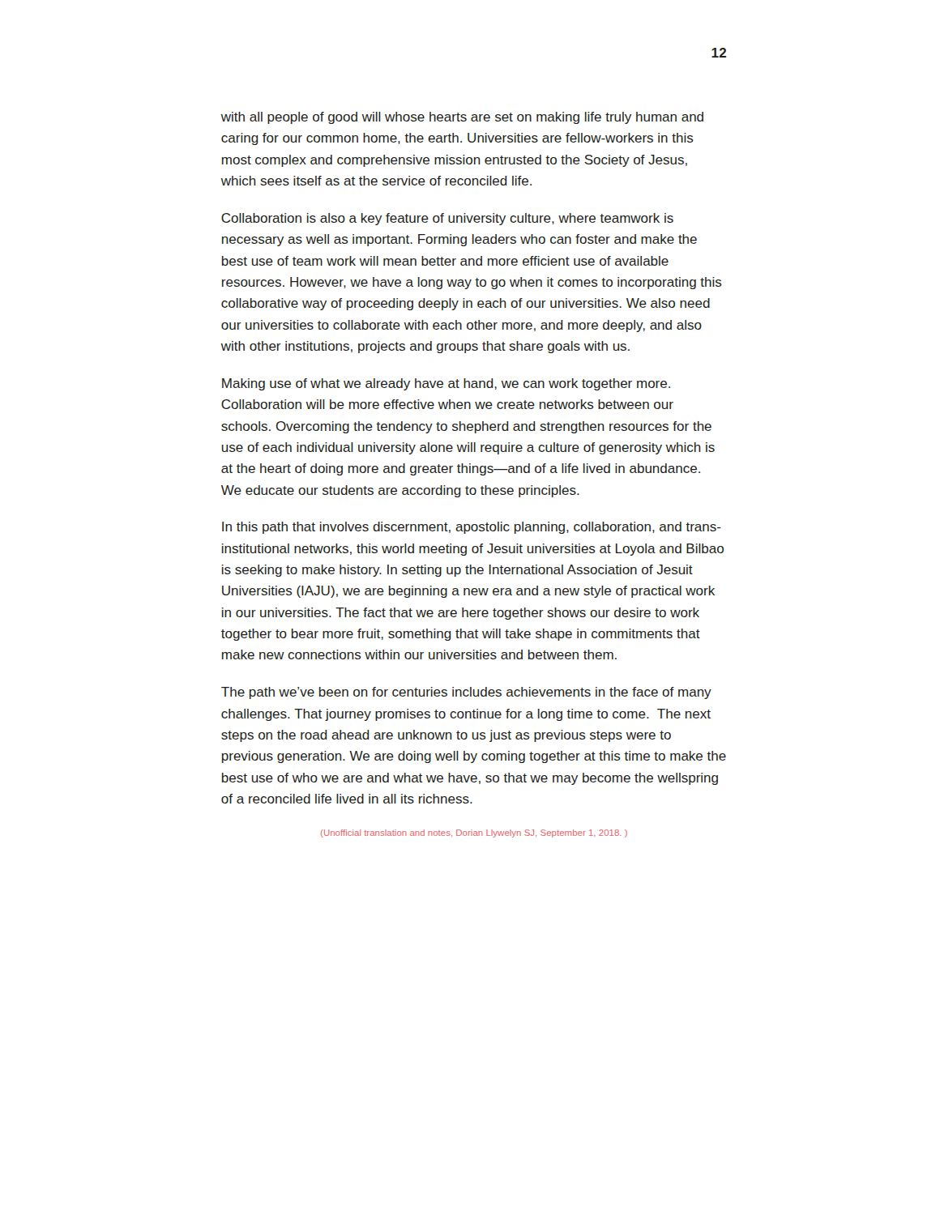12
with all people of good will whose hearts are set on making life truly human and caring for our common home, the earth. Universities are fellow-workers in this most complex and comprehensive mission entrusted to the Society of Jesus, which sees itself as at the service of reconciled life.
Collaboration is also a key feature of university culture, where teamwork is necessary as well as important. Forming leaders who can foster and make the best use of team work will mean better and more efficient use of available resources. However, we have a long way to go when it comes to incorporating this collaborative way of proceeding deeply in each of our universities. We also need our universities to collaborate with each other more, and more deeply, and also with other institutions, projects and groups that share goals with us.
Making use of what we already have at hand, we can work together more. Collaboration will be more effective when we create networks between our schools. Overcoming the tendency to shepherd and strengthen resources for the use of each individual university alone will require a culture of generosity which is at the heart of doing more and greater things—and of a life lived in abundance. We educate our students are according to these principles.
In this path that involves discernment, apostolic planning, collaboration, and trans-institutional networks, this world meeting of Jesuit universities at Loyola and Bilbao is seeking to make history. In setting up the International Association of Jesuit Universities (IAJU), we are beginning a new era and a new style of practical work in our universities. The fact that we are here together shows our desire to work together to bear more fruit, something that will take shape in commitments that make new connections within our universities and between them.
The path we’ve been on for centuries includes achievements in the face of many challenges. That journey promises to continue for a long time to come. The next steps on the road ahead are unknown to us just as previous steps were to previous generation. We are doing well by coming together at this time to make the best use of who we are and what we have, so that we may become the wellspring of a reconciled life lived in all its richness.
(Unofficial translation and notes, Dorian Llywelyn SJ, September 1, 2018. )